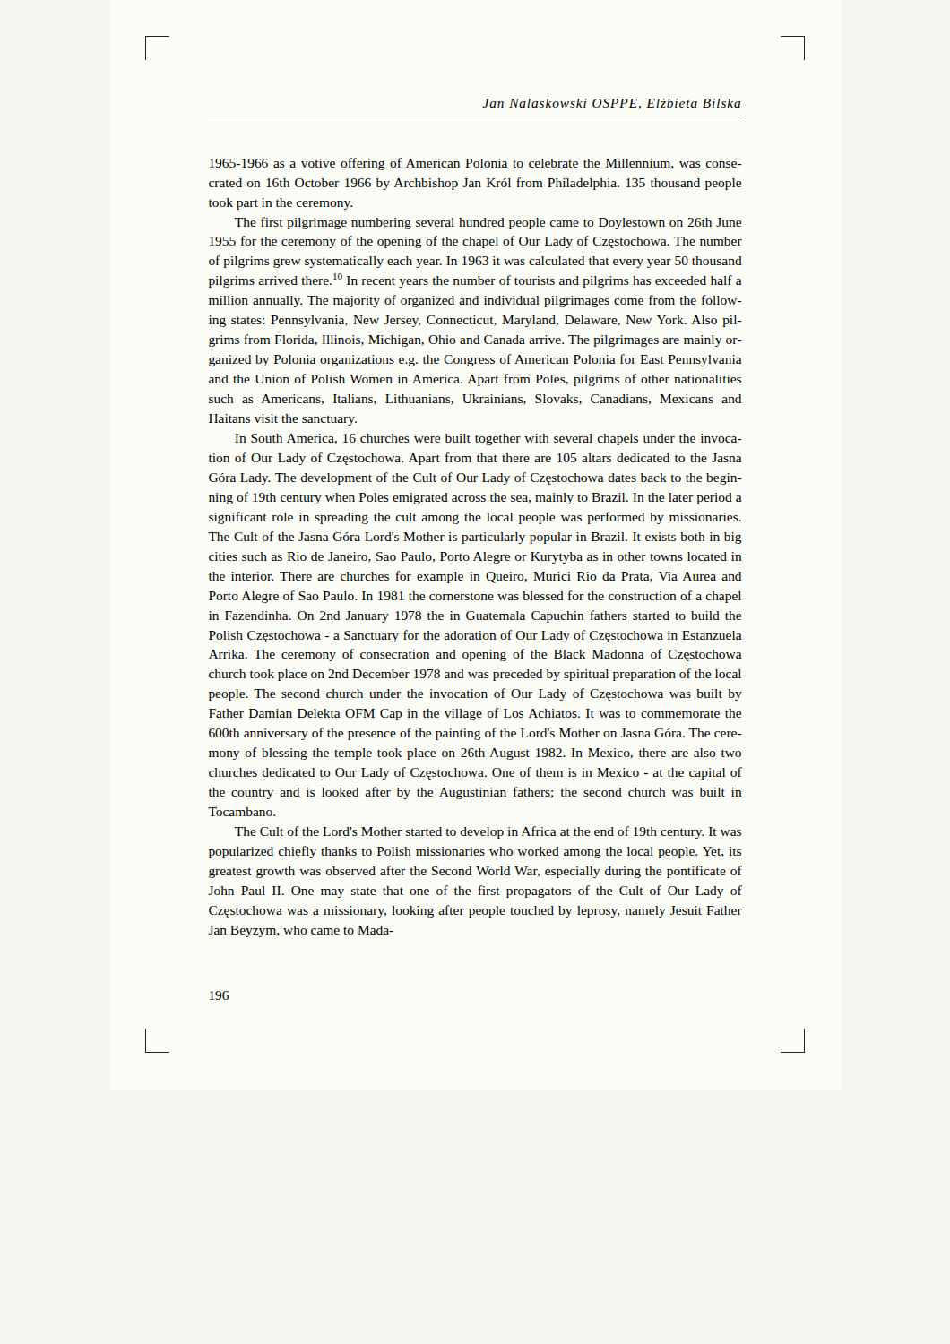Jan Nalaskowski OSPPE, Elżbieta Bilska
1965-1966 as a votive offering of American Polonia to celebrate the Millennium, was consecrated on 16th October 1966 by Archbishop Jan Król from Philadelphia. 135 thousand people took part in the ceremony.
The first pilgrimage numbering several hundred people came to Doylestown on 26th June 1955 for the ceremony of the opening of the chapel of Our Lady of Częstochowa. The number of pilgrims grew systematically each year. In 1963 it was calculated that every year 50 thousand pilgrims arrived there.10 In recent years the number of tourists and pilgrims has exceeded half a million annually. The majority of organized and individual pilgrimages come from the following states: Pennsylvania, New Jersey, Connecticut, Maryland, Delaware, New York. Also pilgrims from Florida, Illinois, Michigan, Ohio and Canada arrive. The pilgrimages are mainly organized by Polonia organizations e.g. the Congress of American Polonia for East Pennsylvania and the Union of Polish Women in America. Apart from Poles, pilgrims of other nationalities such as Americans, Italians, Lithuanians, Ukrainians, Slovaks, Canadians, Mexicans and Haitans visit the sanctuary.
In South America, 16 churches were built together with several chapels under the invocation of Our Lady of Częstochowa. Apart from that there are 105 altars dedicated to the Jasna Góra Lady. The development of the Cult of Our Lady of Częstochowa dates back to the beginning of 19th century when Poles emigrated across the sea, mainly to Brazil. In the later period a significant role in spreading the cult among the local people was performed by missionaries. The Cult of the Jasna Góra Lord's Mother is particularly popular in Brazil. It exists both in big cities such as Rio de Janeiro, Sao Paulo, Porto Alegre or Kurytyba as in other towns located in the interior. There are churches for example in Queiro, Murici Rio da Prata, Via Aurea and Porto Alegre of Sao Paulo. In 1981 the cornerstone was blessed for the construction of a chapel in Fazendinha. On 2nd January 1978 the in Guatemala Capuchin fathers started to build the Polish Częstochowa - a Sanctuary for the adoration of Our Lady of Częstochowa in Estanzuela Arrika. The ceremony of consecration and opening of the Black Madonna of Częstochowa church took place on 2nd December 1978 and was preceded by spiritual preparation of the local people. The second church under the invocation of Our Lady of Częstochowa was built by Father Damian Delekta OFM Cap in the village of Los Achiatos. It was to commemorate the 600th anniversary of the presence of the painting of the Lord's Mother on Jasna Góra. The ceremony of blessing the temple took place on 26th August 1982. In Mexico, there are also two churches dedicated to Our Lady of Częstochowa. One of them is in Mexico - at the capital of the country and is looked after by the Augustinian fathers; the second church was built in Tocambano.
The Cult of the Lord's Mother started to develop in Africa at the end of 19th century. It was popularized chiefly thanks to Polish missionaries who worked among the local people. Yet, its greatest growth was observed after the Second World War, especially during the pontificate of John Paul II. One may state that one of the first propagators of the Cult of Our Lady of Częstochowa was a missionary, looking after people touched by leprosy, namely Jesuit Father Jan Beyzym, who came to Mada-
196